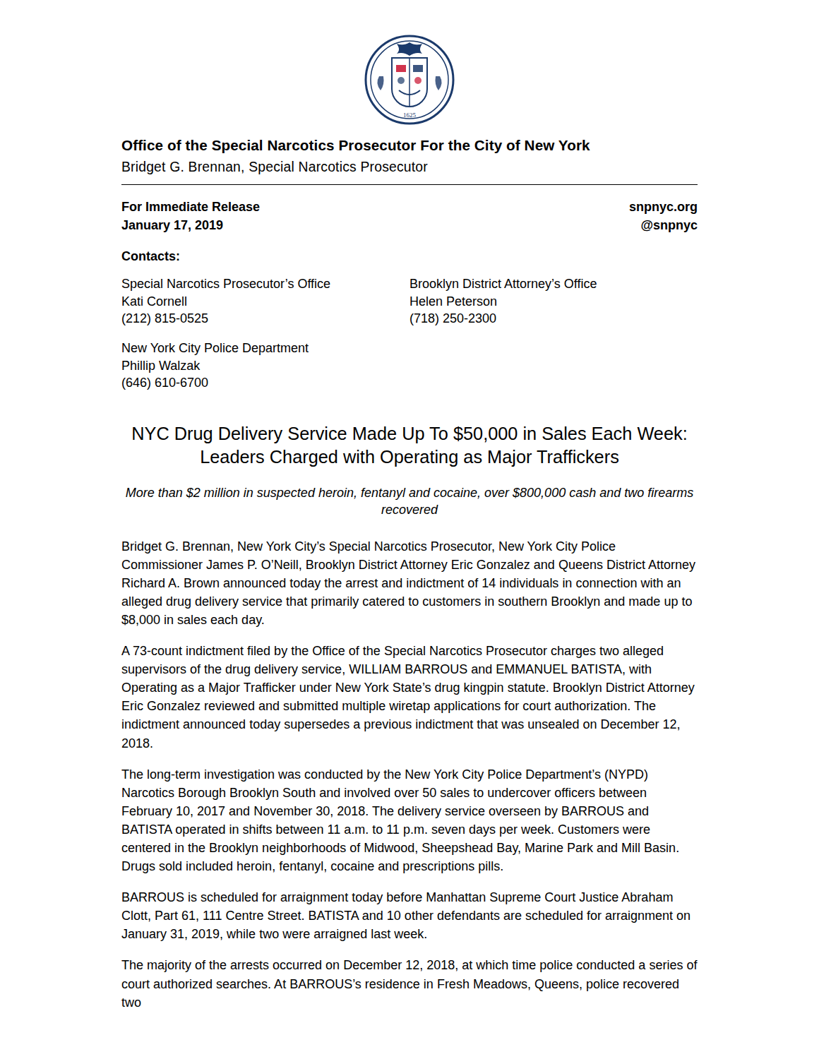1625
Office of the Special Narcotics Prosecutor For the City of New York
Bridget G. Brennan, Special Narcotics Prosecutor
For Immediate Release
January 17, 2019
snpnyc.org
@snpnyc
Contacts:
| Special Narcotics Prosecutor’s Office Kati Cornell (212) 815-0525 New York City Police Department Phillip Walzak (646) 610-6700 | Brooklyn District Attorney’s Office Helen Peterson (718) 250-2300 |
NYC Drug Delivery Service Made Up To $50,000 in Sales Each Week:
Leaders Charged with Operating as Major Traffickers
More than $2 million in suspected heroin, fentanyl and cocaine, over $800,000 cash and two firearms recovered
Bridget G. Brennan, New York City’s Special Narcotics Prosecutor, New York City Police Commissioner James P. O’Neill, Brooklyn District Attorney Eric Gonzalez and Queens District Attorney Richard A. Brown announced today the arrest and indictment of 14 individuals in connection with an alleged drug delivery service that primarily catered to customers in southern Brooklyn and made up to $8,000 in sales each day.
A 73-count indictment filed by the Office of the Special Narcotics Prosecutor charges two alleged supervisors of the drug delivery service, WILLIAM BARROUS and EMMANUEL BATISTA, with Operating as a Major Trafficker under New York State’s drug kingpin statute. Brooklyn District Attorney Eric Gonzalez reviewed and submitted multiple wiretap applications for court authorization. The indictment announced today supersedes a previous indictment that was unsealed on December 12, 2018.
The long-term investigation was conducted by the New York City Police Department’s (NYPD) Narcotics Borough Brooklyn South and involved over 50 sales to undercover officers between February 10, 2017 and November 30, 2018. The delivery service overseen by BARROUS and BATISTA operated in shifts between 11 a.m. to 11 p.m. seven days per week. Customers were centered in the Brooklyn neighborhoods of Midwood, Sheepshead Bay, Marine Park and Mill Basin. Drugs sold included heroin, fentanyl, cocaine and prescriptions pills.
BARROUS is scheduled for arraignment today before Manhattan Supreme Court Justice Abraham Clott, Part 61, 111 Centre Street. BATISTA and 10 other defendants are scheduled for arraignment on January 31, 2019, while two were arraigned last week.
The majority of the arrests occurred on December 12, 2018, at which time police conducted a series of court authorized searches. At BARROUS’s residence in Fresh Meadows, Queens, police recovered two